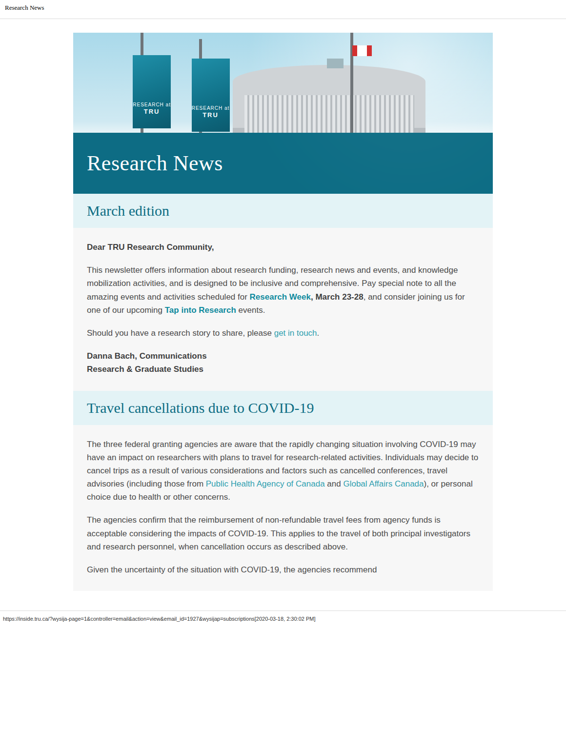Research News
RESEARCH atTRU
RESEARCH atTRU
Research News
March edition
Dear TRU Research Community,
This newsletter offers information about research funding, research news and events, and knowledge mobilization activities, and is designed to be inclusive and comprehensive. Pay special note to all the amazing events and activities scheduled for Research Week, March 23-28, and consider joining us for one of our upcoming Tap into Research events.
Should you have a research story to share, please get in touch.
Danna Bach, Communications
Research & Graduate Studies
Travel cancellations due to COVID-19
The three federal granting agencies are aware that the rapidly changing situation involving COVID-19 may have an impact on researchers with plans to travel for research-related activities. Individuals may decide to cancel trips as a result of various considerations and factors such as cancelled conferences, travel advisories (including those from Public Health Agency of Canada and Global Affairs Canada), or personal choice due to health or other concerns.
The agencies confirm that the reimbursement of non-refundable travel fees from agency funds is acceptable considering the impacts of COVID-19. This applies to the travel of both principal investigators and research personnel, when cancellation occurs as described above.
Given the uncertainty of the situation with COVID-19, the agencies recommend
https://inside.tru.ca/?wysija-page=1&controller=email&action=view&email_id=1927&wysijap=subscriptions[2020-03-18, 2:30:02 PM]